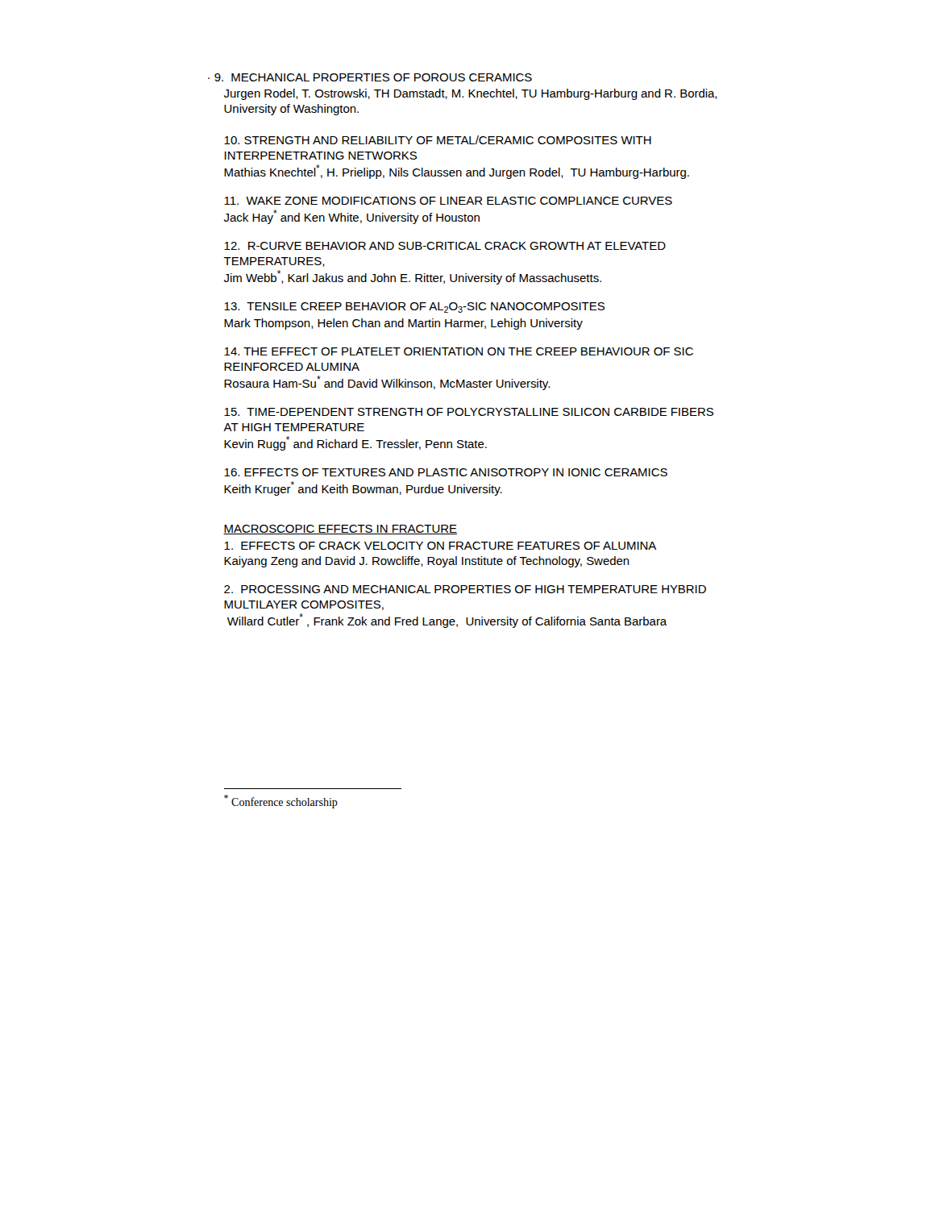· 9. Mechanical Properties of Porous Ceramics
Jurgen Rodel, T. Ostrowski, TH Damstadt, M. Knechtel, TU Hamburg-Harburg and R. Bordia, University of Washington.
10. Strength and Reliability of Metal/Ceramic Composites with Interpenetrating Networks
Mathias Knechtel*, H. Prielipp, Nils Claussen and Jurgen Rodel, TU Hamburg-Harburg.
11. Wake Zone Modifications of Linear Elastic Compliance Curves
Jack Hay* and Ken White, University of Houston
12. R-Curve Behavior and Sub-Critical Crack Growth at Elevated Temperatures,
Jim Webb*, Karl Jakus and John E. Ritter, University of Massachusetts.
13. Tensile Creep Behavior of AL2O3-SIC Nanocomposites
Mark Thompson, Helen Chan and Martin Harmer, Lehigh University
14. The Effect of Platelet Orientation on the Creep Behaviour of SiC Reinforced Alumina
Rosaura Ham-Su* and David Wilkinson, McMaster University.
15. Time-Dependent Strength of Polycrystalline Silicon Carbide Fibers at High Temperature
Kevin Rugg* and Richard E. Tressler, Penn State.
16. Effects of Textures and Plastic Anisotropy in Ionic Ceramics
Keith Kruger* and Keith Bowman, Purdue University.
Macroscopic Effects in Fracture
1. Effects of Crack Velocity on Fracture Features of Alumina
Kaiyang Zeng and David J. Rowcliffe, Royal Institute of Technology, Sweden
2. Processing and Mechanical Properties of High Temperature Hybrid Multilayer Composites,
Willard Cutler* , Frank Zok and Fred Lange, University of California Santa Barbara
* Conference scholarship